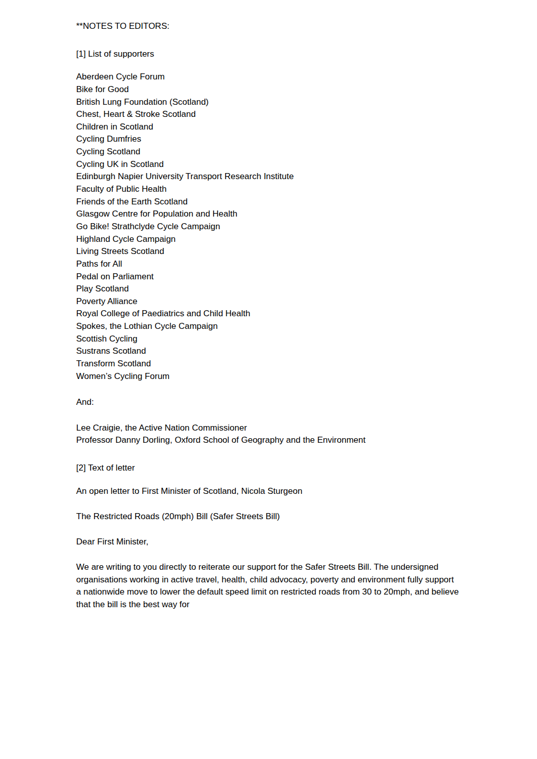**NOTES TO EDITORS:
[1] List of supporters
Aberdeen Cycle Forum
Bike for Good
British Lung Foundation (Scotland)
Chest, Heart & Stroke Scotland
Children in Scotland
Cycling Dumfries
Cycling Scotland
Cycling UK in Scotland
Edinburgh Napier University Transport Research Institute
Faculty of Public Health
Friends of the Earth Scotland
Glasgow Centre for Population and Health
Go Bike! Strathclyde Cycle Campaign
Highland Cycle Campaign
Living Streets Scotland
Paths for All
Pedal on Parliament
Play Scotland
Poverty Alliance
Royal College of Paediatrics and Child Health
Spokes, the Lothian Cycle Campaign
Scottish Cycling
Sustrans Scotland
Transform Scotland
Women’s Cycling Forum
And:
Lee Craigie, the Active Nation Commissioner
Professor Danny Dorling, Oxford School of Geography and the Environment
[2] Text of letter
An open letter to First Minister of Scotland, Nicola Sturgeon
The Restricted Roads (20mph) Bill (Safer Streets Bill)
Dear First Minister,
We are writing to you directly to reiterate our support for the Safer Streets Bill. The undersigned organisations working in active travel, health, child advocacy, poverty and environment fully support a nationwide move to lower the default speed limit on restricted roads from 30 to 20mph, and believe that the bill is the best way for